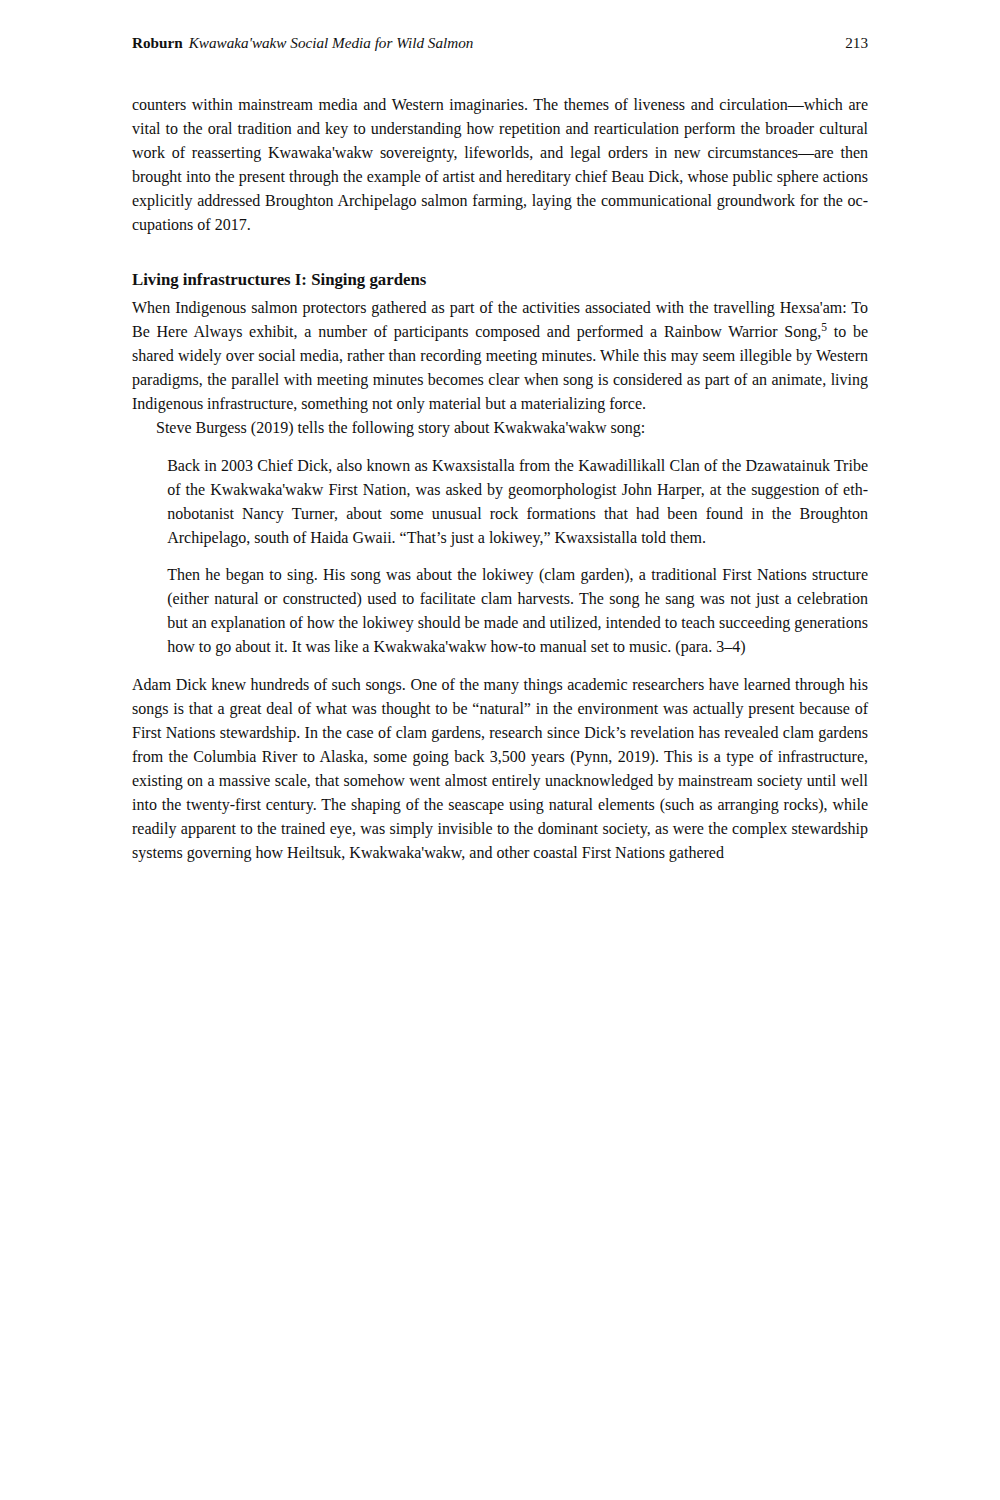Roburn Kwawaka'wakw Social Media for Wild Salmon 213
counters within mainstream media and Western imaginaries. The themes of liveness and circulation—which are vital to the oral tradition and key to understanding how repetition and rearticulation perform the broader cultural work of reasserting Kwawaka'wakw sovereignty, lifeworlds, and legal orders in new circumstances—are then brought into the present through the example of artist and hereditary chief Beau Dick, whose public sphere actions explicitly addressed Broughton Archipelago salmon farming, laying the communicational groundwork for the occupations of 2017.
Living infrastructures I: Singing gardens
When Indigenous salmon protectors gathered as part of the activities associated with the travelling Hexsa'am: To Be Here Always exhibit, a number of participants composed and performed a Rainbow Warrior Song,5 to be shared widely over social media, rather than recording meeting minutes. While this may seem illegible by Western paradigms, the parallel with meeting minutes becomes clear when song is considered as part of an animate, living Indigenous infrastructure, something not only material but a materializing force.
Steve Burgess (2019) tells the following story about Kwakwaka'wakw song:
Back in 2003 Chief Dick, also known as Kwaxsistalla from the Kawadillikall Clan of the Dzawatainuk Tribe of the Kwakwaka'wakw First Nation, was asked by geomorphologist John Harper, at the suggestion of ethnobotanist Nancy Turner, about some unusual rock formations that had been found in the Broughton Archipelago, south of Haida Gwaii. “That’s just a lokiwey,” Kwaxsistalla told them.
Then he began to sing. His song was about the lokiwey (clam garden), a traditional First Nations structure (either natural or constructed) used to facilitate clam harvests. The song he sang was not just a celebration but an explanation of how the lokiwey should be made and utilized, intended to teach succeeding generations how to go about it. It was like a Kwakwaka'wakw how-to manual set to music. (para. 3–4)
Adam Dick knew hundreds of such songs. One of the many things academic researchers have learned through his songs is that a great deal of what was thought to be “natural” in the environment was actually present because of First Nations stewardship. In the case of clam gardens, research since Dick’s revelation has revealed clam gardens from the Columbia River to Alaska, some going back 3,500 years (Pynn, 2019). This is a type of infrastructure, existing on a massive scale, that somehow went almost entirely unacknowledged by mainstream society until well into the twenty-first century. The shaping of the seascape using natural elements (such as arranging rocks), while readily apparent to the trained eye, was simply invisible to the dominant society, as were the complex stewardship systems governing how Heiltsuk, Kwakwaka'wakw, and other coastal First Nations gathered